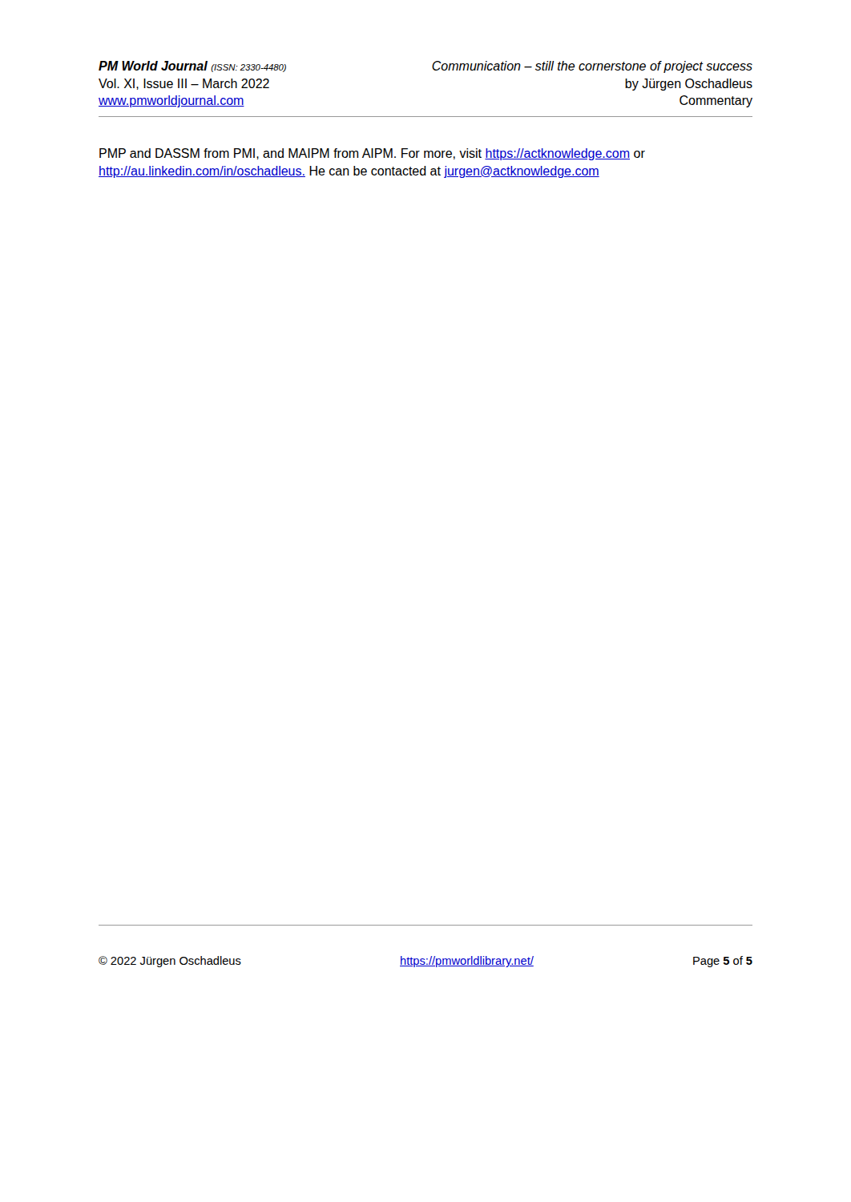PM World Journal (ISSN: 2330-4480)
Communication – still the cornerstone of project success
Vol. XI, Issue III – March 2022
by Jürgen Oschadleus
www.pmworldjournal.com
Commentary
PMP and DASSM from PMI, and MAIPM from AIPM. For more, visit https://actknowledge.com or http://au.linkedin.com/in/oschadleus. He can be contacted at jurgen@actknowledge.com
© 2022 Jürgen Oschadleus
https://pmworldlibrary.net/
Page 5 of 5